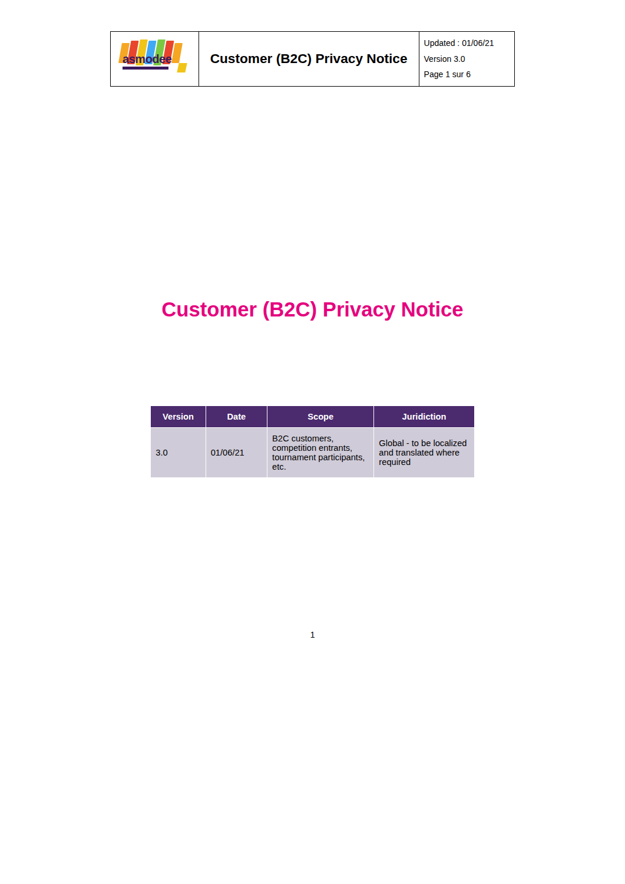| asmodee | Customer (B2C) Privacy Notice | Updated : 01/06/21 Version 3.0 Page 1 sur 6 |
Customer (B2C) Privacy Notice
| Version | Date | Scope | Juridiction |
| --- | --- | --- | --- |
| 3.0 | 01/06/21 | B2C customers, competition entrants, tournament participants, etc. | Global - to be localized and translated where required |
1